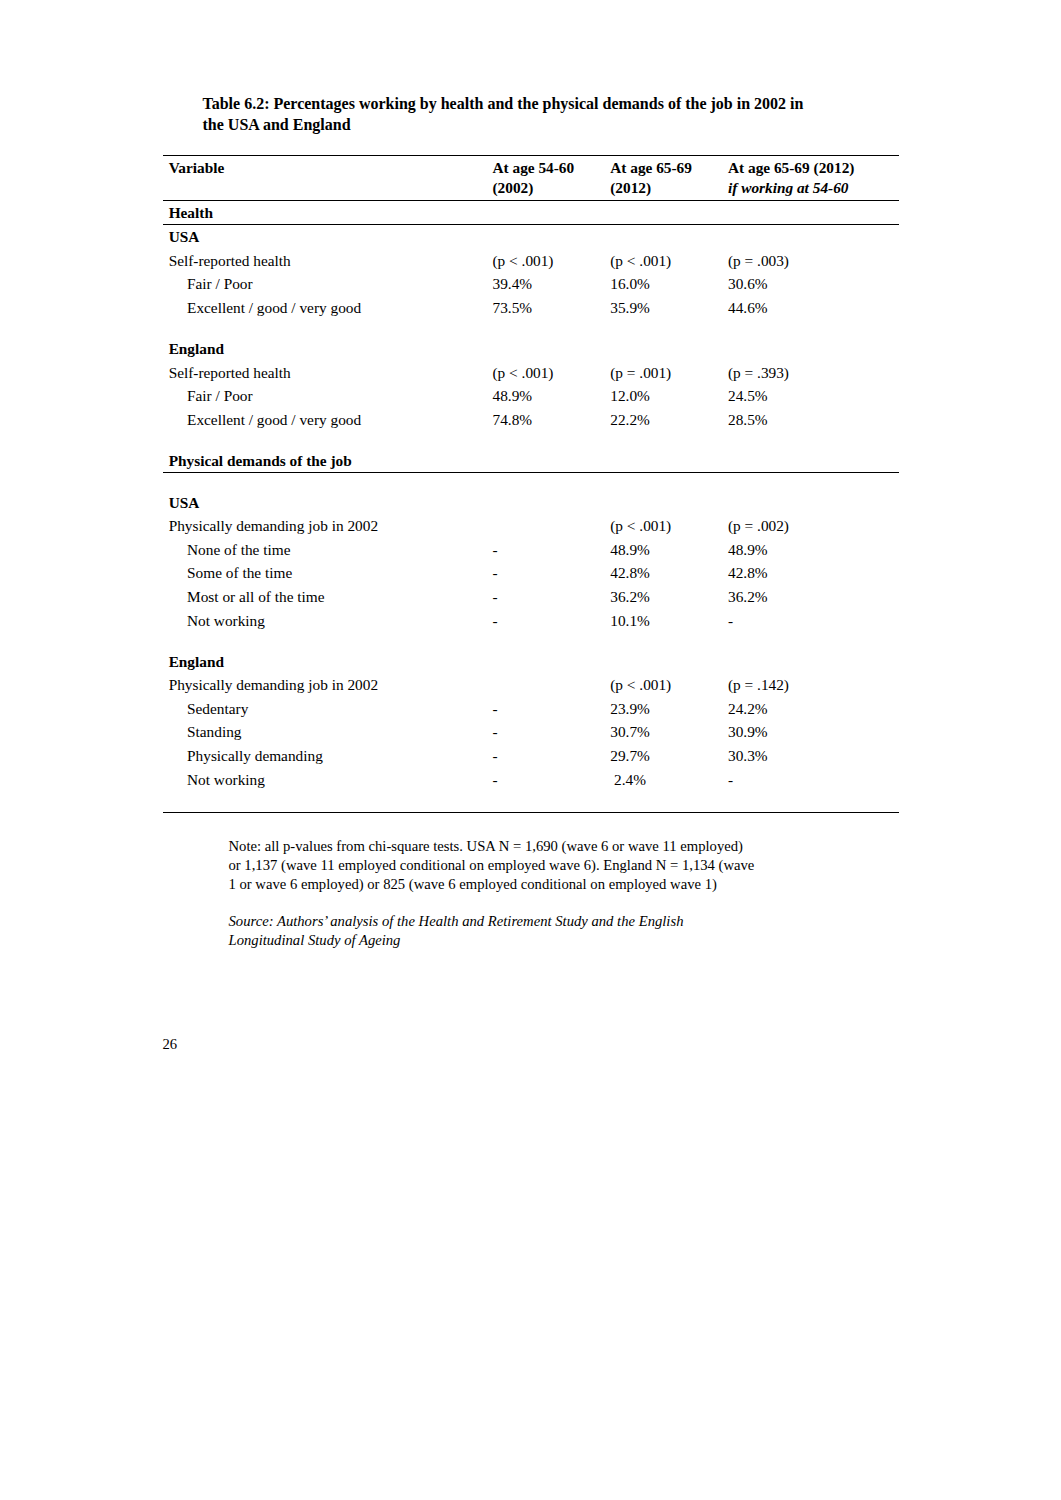Table 6.2: Percentages working by health and the physical demands of the job in 2002 in the USA and England
| Variable | At age 54-60 (2002) | At age 65-69 (2012) | At age 65-69 (2012) if working at 54-60 |
| --- | --- | --- | --- |
| Health | | | |
| USA | | | |
| Self-reported health | (p < .001) | (p < .001) | (p = .003) |
| Fair / Poor | 39.4% | 16.0% | 30.6% |
| Excellent / good / very good | 73.5% | 35.9% | 44.6% |
| England | | | |
| Self-reported health | (p < .001) | (p = .001) | (p = .393) |
| Fair / Poor | 48.9% | 12.0% | 24.5% |
| Excellent / good / very good | 74.8% | 22.2% | 28.5% |
| Physical demands of the job | | | |
| USA | | | |
| Physically demanding job in 2002 | | (p < .001) | (p = .002) |
| None of the time | - | 48.9% | 48.9% |
| Some of the time | - | 42.8% | 42.8% |
| Most or all of the time | - | 36.2% | 36.2% |
| Not working | - | 10.1% | - |
| England | | | |
| Physically demanding job in 2002 | | (p < .001) | (p = .142) |
| Sedentary | - | 23.9% | 24.2% |
| Standing | - | 30.7% | 30.9% |
| Physically demanding | - | 29.7% | 30.3% |
| Not working | - | 2.4% | - |
Note: all p-values from chi-square tests. USA N = 1,690 (wave 6 or wave 11 employed) or 1,137 (wave 11 employed conditional on employed wave 6). England N = 1,134 (wave 1 or wave 6 employed) or 825 (wave 6 employed conditional on employed wave 1)
Source: Authors’ analysis of the Health and Retirement Study and the English Longitudinal Study of Ageing
26